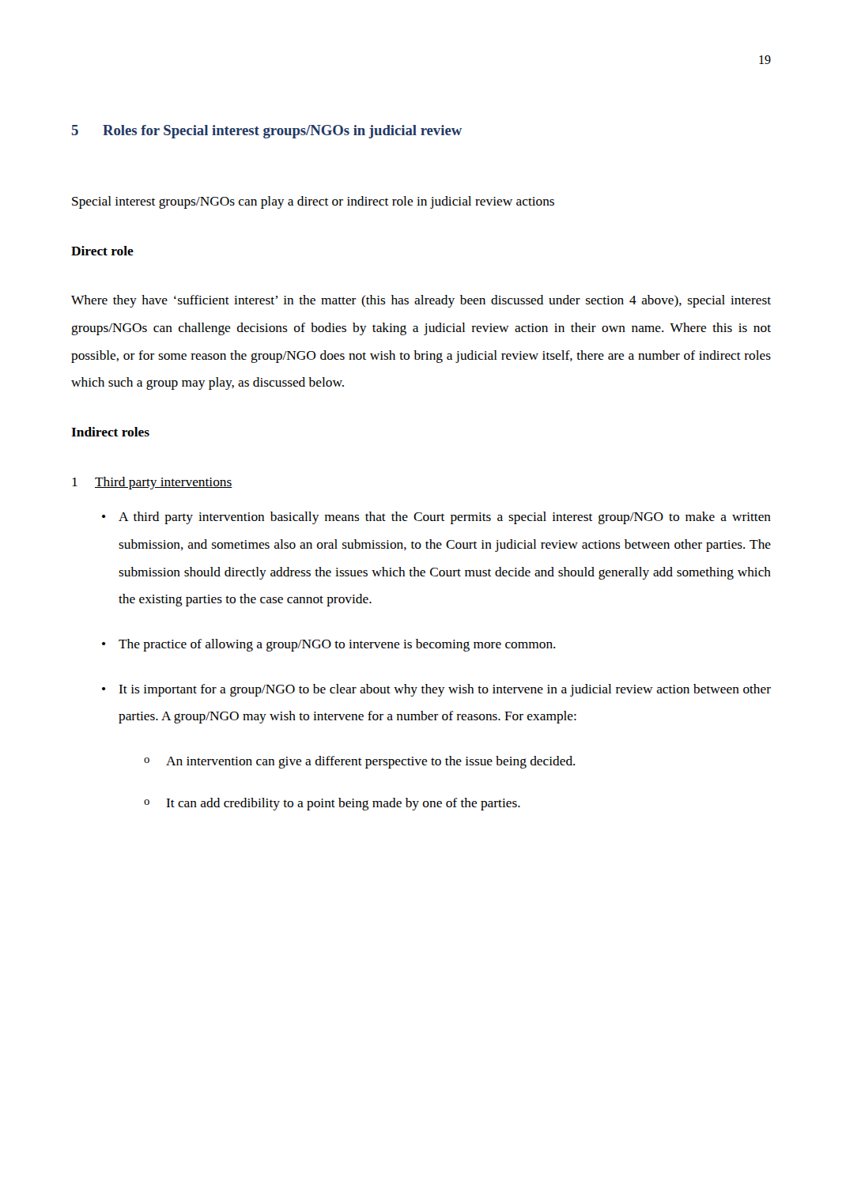19
5 Roles for Special interest groups/NGOs in judicial review
Special interest groups/NGOs can play a direct or indirect role in judicial review actions
Direct role
Where they have ‘sufficient interest’ in the matter (this has already been discussed under section 4 above), special interest groups/NGOs can challenge decisions of bodies by taking a judicial review action in their own name. Where this is not possible, or for some reason the group/NGO does not wish to bring a judicial review itself, there are a number of indirect roles which such a group may play, as discussed below.
Indirect roles
1 Third party interventions
A third party intervention basically means that the Court permits a special interest group/NGO to make a written submission, and sometimes also an oral submission, to the Court in judicial review actions between other parties. The submission should directly address the issues which the Court must decide and should generally add something which the existing parties to the case cannot provide.
The practice of allowing a group/NGO to intervene is becoming more common.
It is important for a group/NGO to be clear about why they wish to intervene in a judicial review action between other parties. A group/NGO may wish to intervene for a number of reasons. For example:
An intervention can give a different perspective to the issue being decided.
It can add credibility to a point being made by one of the parties.